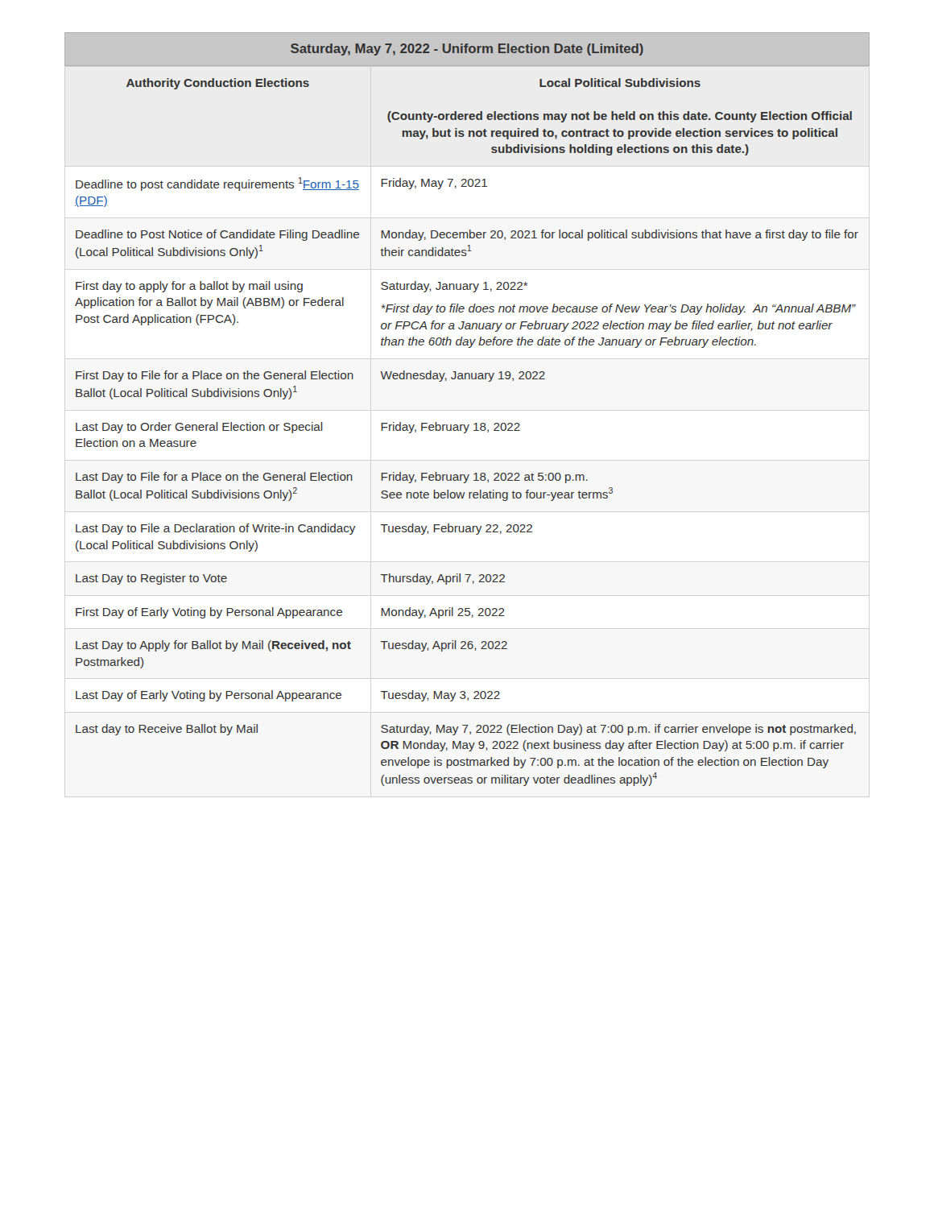Saturday, May 7, 2022 - Uniform Election Date (Limited)
| Authority Conduction Elections | Local Political Subdivisions (County-ordered elections may not be held on this date. County Election Official may, but is not required to, contract to provide election services to political subdivisions holding elections on this date.) |
| --- | --- |
| Deadline to post candidate requirements 1 Form 1-15 (PDF) | Friday, May 7, 2021 |
| Deadline to Post Notice of Candidate Filing Deadline (Local Political Subdivisions Only) 1 | Monday, December 20, 2021 for local political subdivisions that have a first day to file for their candidates 1 |
| First day to apply for a ballot by mail using Application for a Ballot by Mail (ABBM) or Federal Post Card Application (FPCA). | Saturday, January 1, 2022* *First day to file does not move because of New Year’s Day holiday. An “Annual ABBM” or FPCA for a January or February 2022 election may be filed earlier, but not earlier than the 60th day before the date of the January or February election. |
| First Day to File for a Place on the General Election Ballot (Local Political Subdivisions Only) 1 | Wednesday, January 19, 2022 |
| Last Day to Order General Election or Special Election on a Measure | Friday, February 18, 2022 |
| Last Day to File for a Place on the General Election Ballot (Local Political Subdivisions Only) 2 | Friday, February 18, 2022 at 5:00 p.m. See note below relating to four-year terms 3 |
| Last Day to File a Declaration of Write-in Candidacy (Local Political Subdivisions Only) | Tuesday, February 22, 2022 |
| Last Day to Register to Vote | Thursday, April 7, 2022 |
| First Day of Early Voting by Personal Appearance | Monday, April 25, 2022 |
| Last Day to Apply for Ballot by Mail ( Received, not Postmarked) | Tuesday, April 26, 2022 |
| Last Day of Early Voting by Personal Appearance | Tuesday, May 3, 2022 |
| Last day to Receive Ballot by Mail | Saturday, May 7, 2022 (Election Day) at 7:00 p.m. if carrier envelope is not postmarked, OR Monday, May 9, 2022 (next business day after Election Day) at 5:00 p.m. if carrier envelope is postmarked by 7:00 p.m. at the location of the election on Election Day (unless overseas or military voter deadlines apply) 4 |